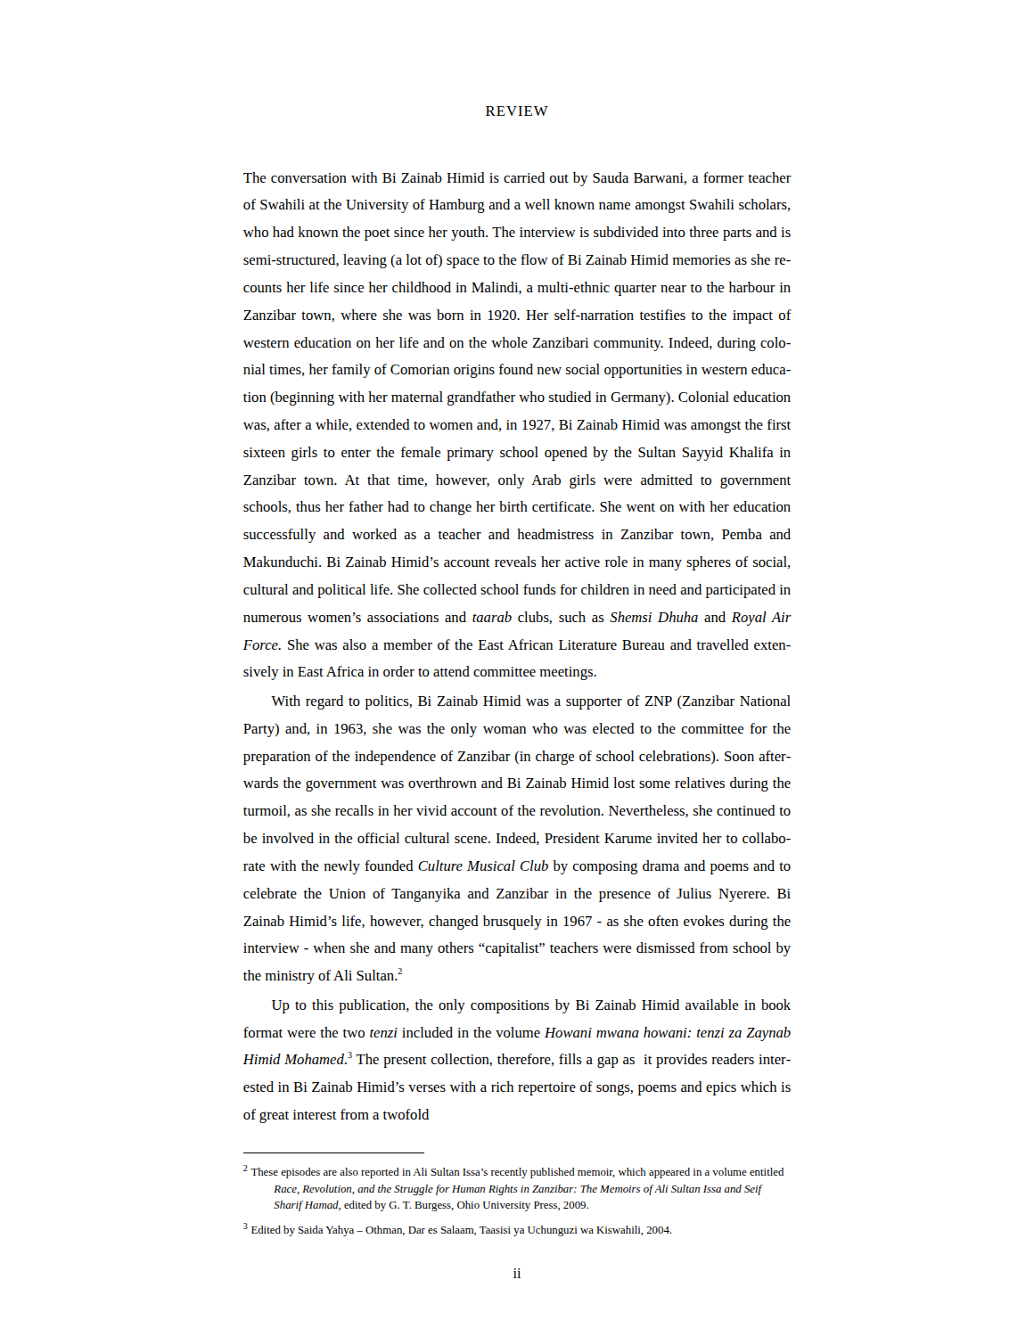REVIEW
The conversation with Bi Zainab Himid is carried out by Sauda Barwani, a former teacher of Swahili at the University of Hamburg and a well known name amongst Swahili scholars, who had known the poet since her youth. The interview is subdivided into three parts and is semi-structured, leaving (a lot of) space to the flow of Bi Zainab Himid memories as she recounts her life since her childhood in Malindi, a multi-ethnic quarter near to the harbour in Zanzibar town, where she was born in 1920. Her self-narration testifies to the impact of western education on her life and on the whole Zanzibari community. Indeed, during colonial times, her family of Comorian origins found new social opportunities in western education (beginning with her maternal grandfather who studied in Germany). Colonial education was, after a while, extended to women and, in 1927, Bi Zainab Himid was amongst the first sixteen girls to enter the female primary school opened by the Sultan Sayyid Khalifa in Zanzibar town. At that time, however, only Arab girls were admitted to government schools, thus her father had to change her birth certificate. She went on with her education successfully and worked as a teacher and headmistress in Zanzibar town, Pemba and Makunduchi. Bi Zainab Himid’s account reveals her active role in many spheres of social, cultural and political life. She collected school funds for children in need and participated in numerous women’s associations and taarab clubs, such as Shemsi Dhuha and Royal Air Force. She was also a member of the East African Literature Bureau and travelled extensively in East Africa in order to attend committee meetings.
With regard to politics, Bi Zainab Himid was a supporter of ZNP (Zanzibar National Party) and, in 1963, she was the only woman who was elected to the committee for the preparation of the independence of Zanzibar (in charge of school celebrations). Soon afterwards the government was overthrown and Bi Zainab Himid lost some relatives during the turmoil, as she recalls in her vivid account of the revolution. Nevertheless, she continued to be involved in the official cultural scene. Indeed, President Karume invited her to collaborate with the newly founded Culture Musical Club by composing drama and poems and to celebrate the Union of Tanganyika and Zanzibar in the presence of Julius Nyerere. Bi Zainab Himid’s life, however, changed brusquely in 1967 - as she often evokes during the interview - when she and many others “capitalist” teachers were dismissed from school by the ministry of Ali Sultan.2
Up to this publication, the only compositions by Bi Zainab Himid available in book format were the two tenzi included in the volume Howani mwana howani: tenzi za Zaynab Himid Mohamed.3 The present collection, therefore, fills a gap as it provides readers interested in Bi Zainab Himid’s verses with a rich repertoire of songs, poems and epics which is of great interest from a twofold
2 These episodes are also reported in Ali Sultan Issa’s recently published memoir, which appeared in a volume entitled Race, Revolution, and the Struggle for Human Rights in Zanzibar: The Memoirs of Ali Sultan Issa and Seif Sharif Hamad, edited by G. T. Burgess, Ohio University Press, 2009.
3 Edited by Saida Yahya – Othman, Dar es Salaam, Taasisi ya Uchunguzi wa Kiswahili, 2004.
ii